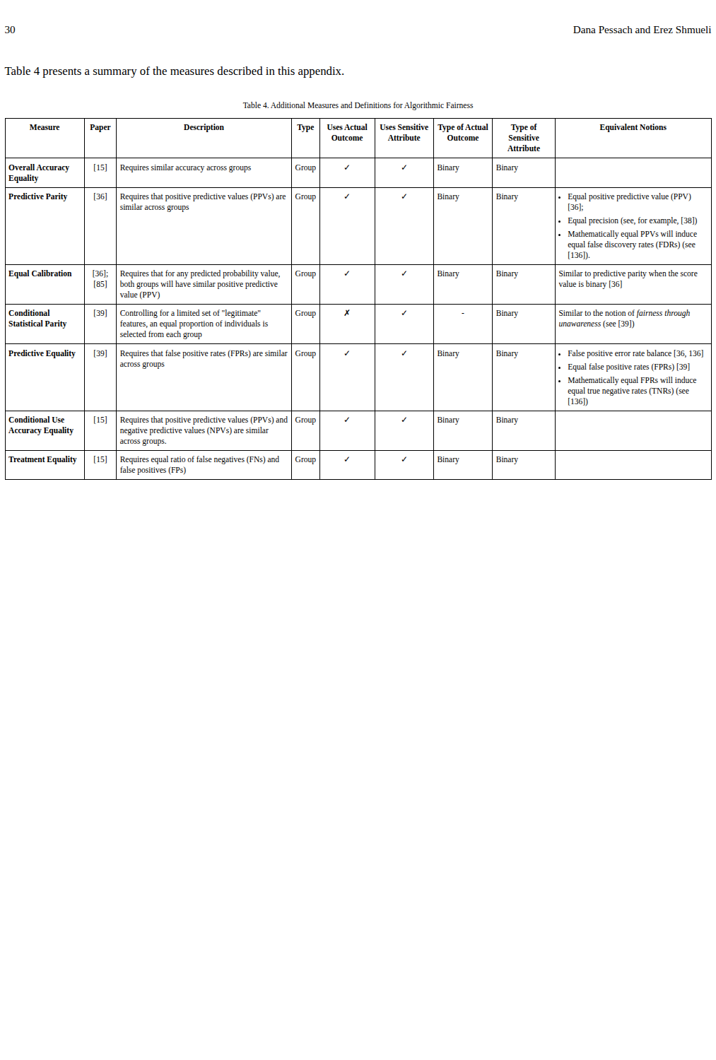30 Dana Pessach and Erez Shmueli
Table 4 presents a summary of the measures described in this appendix.
Table 4. Additional Measures and Definitions for Algorithmic Fairness
| Measure | Paper | Description | Type | Uses Actual Outcome | Uses Sensitive Attribute | Type of Actual Outcome | Type of Sensitive Attribute | Equivalent Notions |
| --- | --- | --- | --- | --- | --- | --- | --- | --- |
| Overall Accuracy Equality | [15] | Requires similar accuracy across groups | Group | ✓ | ✓ | Binary | Binary | |
| Predictive Parity | [36] | Requires that positive predictive values (PPVs) are similar across groups | Group | ✓ | ✓ | Binary | Binary | Equal positive predictive value (PPV) [36]; Equal precision (see, for example, [38]) Mathematically equal PPVs will induce equal false discovery rates (FDRs) (see [136]). |
| Equal Calibration | [36]; [85] | Requires that for any predicted probability value, both groups will have similar positive predictive value (PPV) | Group | ✓ | ✓ | Binary | Binary | Similar to predictive parity when the score value is binary [36] |
| Conditional Statistical Parity | [39] | Controlling for a limited set of "legitimate" features, an equal proportion of individuals is selected from each group | Group | ✗ | ✓ | - | Binary | Similar to the notion of fairness through unawareness (see [39]) |
| Predictive Equality | [39] | Requires that false positive rates (FPRs) are similar across groups | Group | ✓ | ✓ | Binary | Binary | False positive error rate balance [36, 136] Equal false positive rates (FPRs) [39] Mathematically equal FPRs will induce equal true negative rates (TNRs) (see [136]) |
| Conditional Use Accuracy Equality | [15] | Requires that positive predictive values (PPVs) and negative predictive values (NPVs) are similar across groups. | Group | ✓ | ✓ | Binary | Binary | |
| Treatment Equality | [15] | Requires equal ratio of false negatives (FNs) and false positives (FPs) | Group | ✓ | ✓ | Binary | Binary | |